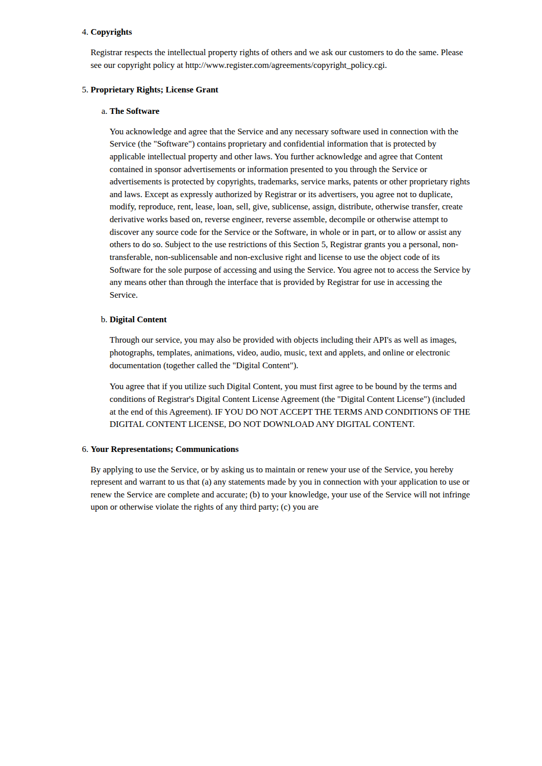Copyrights
Registrar respects the intellectual property rights of others and we ask our customers to do the same. Please see our copyright policy at http://www.register.com/agreements/copyright_policy.cgi.
Proprietary Rights; License Grant
The Software
You acknowledge and agree that the Service and any necessary software used in connection with the Service (the "Software") contains proprietary and confidential information that is protected by applicable intellectual property and other laws. You further acknowledge and agree that Content contained in sponsor advertisements or information presented to you through the Service or advertisements is protected by copyrights, trademarks, service marks, patents or other proprietary rights and laws. Except as expressly authorized by Registrar or its advertisers, you agree not to duplicate, modify, reproduce, rent, lease, loan, sell, give, sublicense, assign, distribute, otherwise transfer, create derivative works based on, reverse engineer, reverse assemble, decompile or otherwise attempt to discover any source code for the Service or the Software, in whole or in part, or to allow or assist any others to do so. Subject to the use restrictions of this Section 5, Registrar grants you a personal, non-transferable, non-sublicensable and non-exclusive right and license to use the object code of its Software for the sole purpose of accessing and using the Service. You agree not to access the Service by any means other than through the interface that is provided by Registrar for use in accessing the Service.
Digital Content
Through our service, you may also be provided with objects including their API's as well as images, photographs, templates, animations, video, audio, music, text and applets, and online or electronic documentation (together called the "Digital Content").
You agree that if you utilize such Digital Content, you must first agree to be bound by the terms and conditions of Registrar's Digital Content License Agreement (the "Digital Content License") (included at the end of this Agreement). If you do not accept the terms and conditions of the digital content license, do not download any digital content.
Your Representations; Communications
By applying to use the Service, or by asking us to maintain or renew your use of the Service, you hereby represent and warrant to us that (a) any statements made by you in connection with your application to use or renew the Service are complete and accurate; (b) to your knowledge, your use of the Service will not infringe upon or otherwise violate the rights of any third party; (c) you are